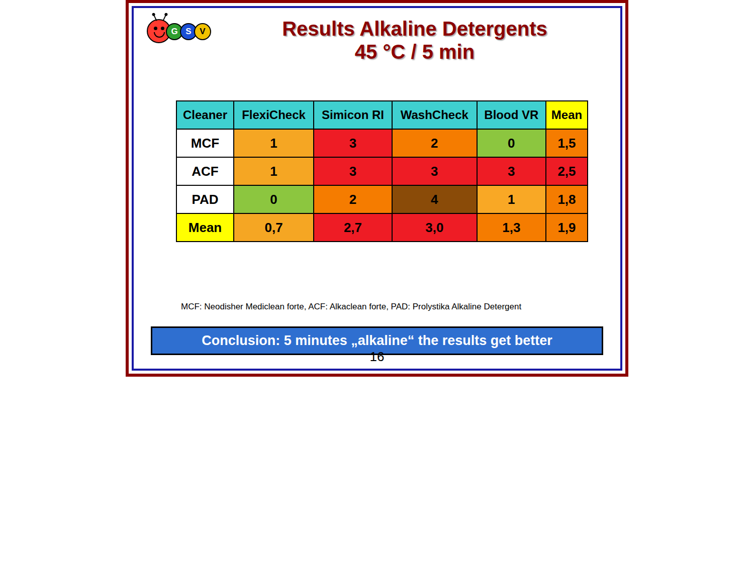G
S
V
Results Alkaline Detergents
45 °C / 5 min
| Cleaner | FlexiCheck | Simicon RI | WashCheck | Blood VR | Mean |
| --- | --- | --- | --- | --- | --- |
| MCF | 1 | 3 | 2 | 0 | 1,5 |
| ACF | 1 | 3 | 3 | 3 | 2,5 |
| PAD | 0 | 2 | 4 | 1 | 1,8 |
| Mean | 0,7 | 2,7 | 3,0 | 1,3 | 1,9 |
MCF: Neodisher Mediclean forte, ACF: Alkaclean forte, PAD: Prolystika Alkaline Detergent
Conclusion: 5 minutes „alkaline“ the results get better
16